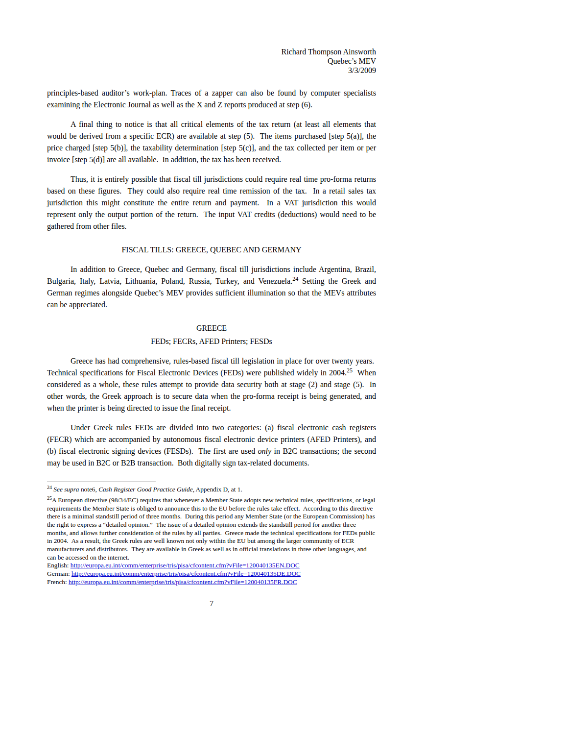Richard Thompson Ainsworth
Quebec’s MEV
3/3/2009
principles-based auditor’s work-plan. Traces of a zapper can also be found by computer specialists examining the Electronic Journal as well as the X and Z reports produced at step (6).
A final thing to notice is that all critical elements of the tax return (at least all elements that would be derived from a specific ECR) are available at step (5). The items purchased [step 5(a)], the price charged [step 5(b)], the taxability determination [step 5(c)], and the tax collected per item or per invoice [step 5(d)] are all available. In addition, the tax has been received.
Thus, it is entirely possible that fiscal till jurisdictions could require real time pro-forma returns based on these figures. They could also require real time remission of the tax. In a retail sales tax jurisdiction this might constitute the entire return and payment. In a VAT jurisdiction this would represent only the output portion of the return. The input VAT credits (deductions) would need to be gathered from other files.
FISCAL TILLS: GREECE, QUEBEC AND GERMANY
In addition to Greece, Quebec and Germany, fiscal till jurisdictions include Argentina, Brazil, Bulgaria, Italy, Latvia, Lithuania, Poland, Russia, Turkey, and Venezuela.24 Setting the Greek and German regimes alongside Quebec’s MEV provides sufficient illumination so that the MEVs attributes can be appreciated.
GREECE
FEDs; FECRs, AFED Printers; FESDs
Greece has had comprehensive, rules-based fiscal till legislation in place for over twenty years. Technical specifications for Fiscal Electronic Devices (FEDs) were published widely in 2004.25 When considered as a whole, these rules attempt to provide data security both at stage (2) and stage (5). In other words, the Greek approach is to secure data when the pro-forma receipt is being generated, and when the printer is being directed to issue the final receipt.
Under Greek rules FEDs are divided into two categories: (a) fiscal electronic cash registers (FECR) which are accompanied by autonomous fiscal electronic device printers (AFED Printers), and (b) fiscal electronic signing devices (FESDs). The first are used only in B2C transactions; the second may be used in B2C or B2B transaction. Both digitally sign tax-related documents.
24 See supra note6, Cash Register Good Practice Guide, Appendix D, at 1.
25A European directive (98/34/EC) requires that whenever a Member State adopts new technical rules, specifications, or legal requirements the Member State is obliged to announce this to the EU before the rules take effect. According to this directive there is a minimal standstill period of three months. During this period any Member State (or the European Commission) has the right to express a “detailed opinion.” The issue of a detailed opinion extends the standstill period for another three months, and allows further consideration of the rules by all parties. Greece made the technical specifications for FEDs public in 2004. As a result, the Greek rules are well known not only within the EU but among the larger community of ECR manufacturers and distributors. They are available in Greek as well as in official translations in three other languages, and can be accessed on the internet.
English: http://europa.eu.int/comm/enterprise/tris/pisa/cfcontent.cfm?vFile=120040135EN.DOC
German: http://europa.eu.int/comm/enterprise/tris/pisa/cfcontent.cfm?vFile=120040135DE.DOC
French: http://europa.eu.int/comm/enterprise/tris/pisa/cfcontent.cfm?vFile=120040135FR.DOC
7